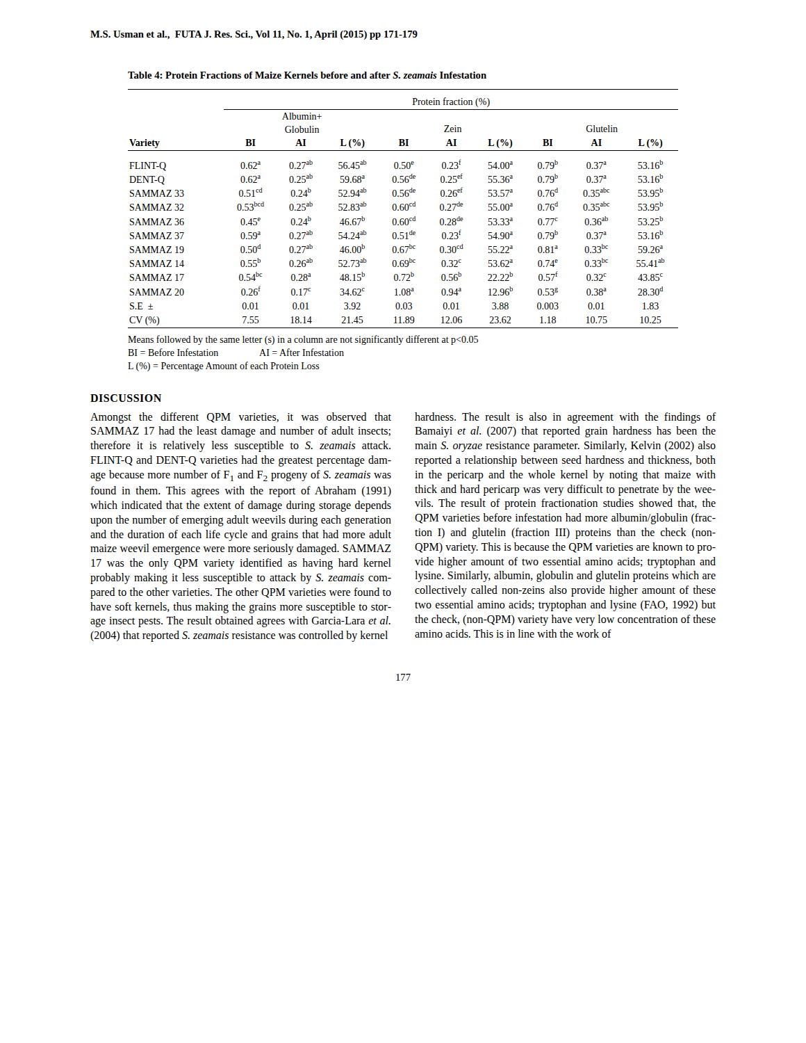M.S. Usman et al., FUTA J. Res. Sci., Vol 11, No. 1, April (2015) pp 171-179
Table 4: Protein Fractions of Maize Kernels before and after S. zeamais Infestation
| | Protein fraction (%) |
| | Albumin+ Globulin | Zein | Glutelin |
| Variety | BI | AI | L (%) | BI | AI | L (%) | BI | AI | L (%) |
| FLINT-Q | 0.62 a | 0.27 ab | 56.45 ab | 0.50 e | 0.23 f | 54.00 a | 0.79 b | 0.37 a | 53.16 b |
| DENT-Q | 0.62 a | 0.25 ab | 59.68 a | 0.56 de | 0.25 ef | 55.36 a | 0.79 b | 0.37 a | 53.16 b |
| SAMMAZ 33 | 0.51 cd | 0.24 b | 52.94 ab | 0.56 de | 0.26 ef | 53.57 a | 0.76 d | 0.35 abc | 53.95 b |
| SAMMAZ 32 | 0.53 bcd | 0.25 ab | 52.83 ab | 0.60 cd | 0.27 de | 55.00 a | 0.76 d | 0.35 abc | 53.95 b |
| SAMMAZ 36 | 0.45 e | 0.24 b | 46.67 b | 0.60 cd | 0.28 de | 53.33 a | 0.77 c | 0.36 ab | 53.25 b |
| SAMMAZ 37 | 0.59 a | 0.27 ab | 54.24 ab | 0.51 de | 0.23 f | 54.90 a | 0.79 b | 0.37 a | 53.16 b |
| SAMMAZ 19 | 0.50 d | 0.27 ab | 46.00 b | 0.67 bc | 0.30 cd | 55.22 a | 0.81 a | 0.33 bc | 59.26 a |
| SAMMAZ 14 | 0.55 b | 0.26 ab | 52.73 ab | 0.69 bc | 0.32 c | 53.62 a | 0.74 e | 0.33 bc | 55.41 ab |
| SAMMAZ 17 | 0.54 bc | 0.28 a | 48.15 b | 0.72 b | 0.56 b | 22.22 b | 0.57 f | 0.32 c | 43.85 c |
| SAMMAZ 20 | 0.26 f | 0.17 c | 34.62 c | 1.08 a | 0.94 a | 12.96 b | 0.53 g | 0.38 a | 28.30 d |
| S.E ± | 0.01 | 0.01 | 3.92 | 0.03 | 0.01 | 3.88 | 0.003 | 0.01 | 1.83 |
| CV (%) | 7.55 | 18.14 | 21.45 | 11.89 | 12.06 | 23.62 | 1.18 | 10.75 | 10.25 |
Means followed by the same letter (s) in a column are not significantly different at p<0.05 BI = Before Infestation AI = After Infestation L (%) = Percentage Amount of each Protein Loss
DISCUSSION
Amongst the different QPM varieties, it was observed that SAMMAZ 17 had the least damage and number of adult insects; therefore it is relatively less susceptible to S. zeamais attack. FLINT-Q and DENT-Q varieties had the greatest percentage damage because more number of F1 and F2 progeny of S. zeamais was found in them. This agrees with the report of Abraham (1991) which indicated that the extent of damage during storage depends upon the number of emerging adult weevils during each generation and the duration of each life cycle and grains that had more adult maize weevil emergence were more seriously damaged. SAMMAZ 17 was the only QPM variety identified as having hard kernel probably making it less susceptible to attack by S. zeamais compared to the other varieties. The other QPM varieties were found to have soft kernels, thus making the grains more susceptible to storage insect pests. The result obtained agrees with Garcia-Lara et al. (2004) that reported S. zeamais resistance was controlled by kernel
hardness. The result is also in agreement with the findings of Bamaiyi et al. (2007) that reported grain hardness has been the main S. oryzae resistance parameter. Similarly, Kelvin (2002) also reported a relationship between seed hardness and thickness, both in the pericarp and the whole kernel by noting that maize with thick and hard pericarp was very difficult to penetrate by the weevils. The result of protein fractionation studies showed that, the QPM varieties before infestation had more albumin/globulin (fraction I) and glutelin (fraction III) proteins than the check (non-QPM) variety. This is because the QPM varieties are known to provide higher amount of two essential amino acids; tryptophan and lysine. Similarly, albumin, globulin and glutelin proteins which are collectively called non-zeins also provide higher amount of these two essential amino acids; tryptophan and lysine (FAO, 1992) but the check, (non-QPM) variety have very low concentration of these amino acids. This is in line with the work of
177